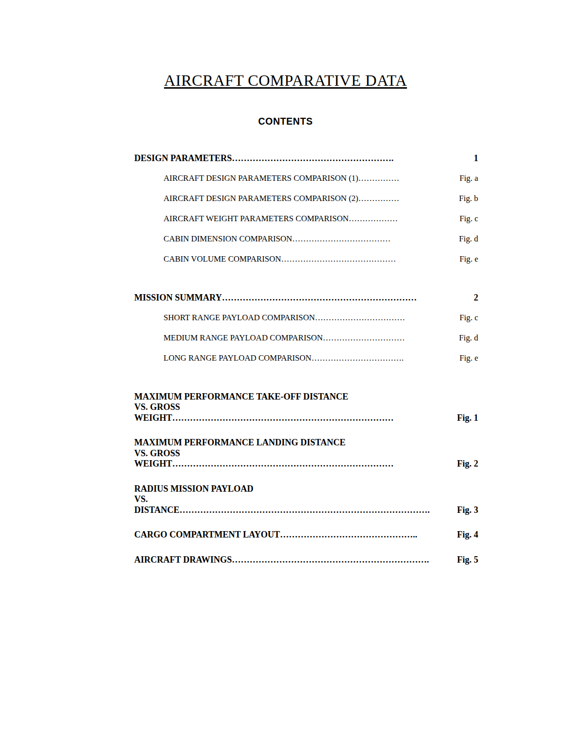AIRCRAFT COMPARATIVE DATA
CONTENTS
| DESIGN PARAMETERS………………………………………………. | 1 |
| AIRCRAFT DESIGN PARAMETERS COMPARISON (1)…………… | Fig. a |
| AIRCRAFT DESIGN PARAMETERS COMPARISON (2)…………… | Fig. b |
| AIRCRAFT WEIGHT PARAMETERS COMPARISON……………… | Fig. c |
| CABIN DIMENSION COMPARISON……………………………… | Fig. d |
| CABIN VOLUME COMPARISON…………………………………… | Fig. e |
| MISSION SUMMARY………………………………………………………… | 2 |
| SHORT RANGE PAYLOAD COMPARISON…………………………… | Fig. c |
| MEDIUM RANGE PAYLOAD COMPARISON………………………… | Fig. d |
| LONG RANGE PAYLOAD COMPARISON……………………………. | Fig. e |
| MAXIMUM PERFORMANCE TAKE-OFF DISTANCE VS. GROSS WEIGHT………………………………………………………………… | Fig. 1 |
| MAXIMUM PERFORMANCE LANDING DISTANCE VS. GROSS WEIGHT………………………………………………………………… | Fig. 2 |
| RADIUS MISSION PAYLOAD VS. DISTANCE…………………………………………………………………………. | Fig. 3 |
| CARGO COMPARTMENT LAYOUT……………………………………….. | Fig. 4 |
| AIRCRAFT DRAWINGS…………………………………………………………. | Fig. 5 |